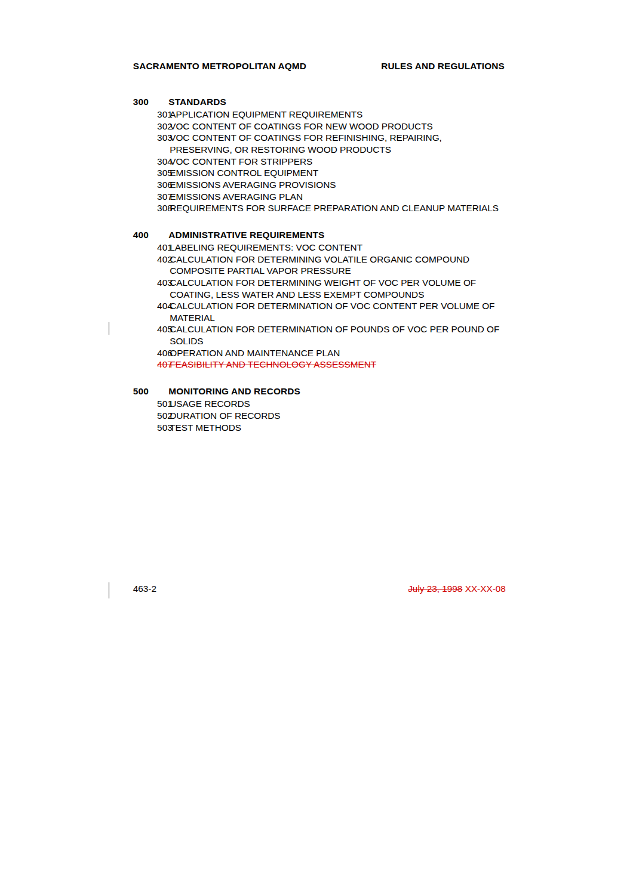SACRAMENTO METROPOLITAN AQMD
RULES AND REGULATIONS
300
STANDARDS
301
APPLICATION EQUIPMENT REQUIREMENTS
302
VOC CONTENT OF COATINGS FOR NEW WOOD PRODUCTS
303
VOC CONTENT OF COATINGS FOR REFINISHING, REPAIRING, PRESERVING, OR RESTORING WOOD PRODUCTS
304
VOC CONTENT FOR STRIPPERS
305
EMISSION CONTROL EQUIPMENT
306
EMISSIONS AVERAGING PROVISIONS
307
EMISSIONS AVERAGING PLAN
308
REQUIREMENTS FOR SURFACE PREPARATION AND CLEANUP MATERIALS
400
ADMINISTRATIVE REQUIREMENTS
401
LABELING REQUIREMENTS: VOC CONTENT
402
CALCULATION FOR DETERMINING VOLATILE ORGANIC COMPOUND COMPOSITE PARTIAL VAPOR PRESSURE
403
CALCULATION FOR DETERMINING WEIGHT OF VOC PER VOLUME OF COATING, LESS WATER AND LESS EXEMPT COMPOUNDS
404
CALCULATION FOR DETERMINATION OF VOC CONTENT PER VOLUME OF MATERIAL
405
CALCULATION FOR DETERMINATION OF POUNDS OF VOC PER POUND OF SOLIDS
406
OPERATION AND MAINTENANCE PLAN
407
FEASIBILITY AND TECHNOLOGY ASSESSMENT
500
MONITORING AND RECORDS
501
USAGE RECORDS
502
DURATION OF RECORDS
503
TEST METHODS
463-2
July 23, 1998 XX-XX-08